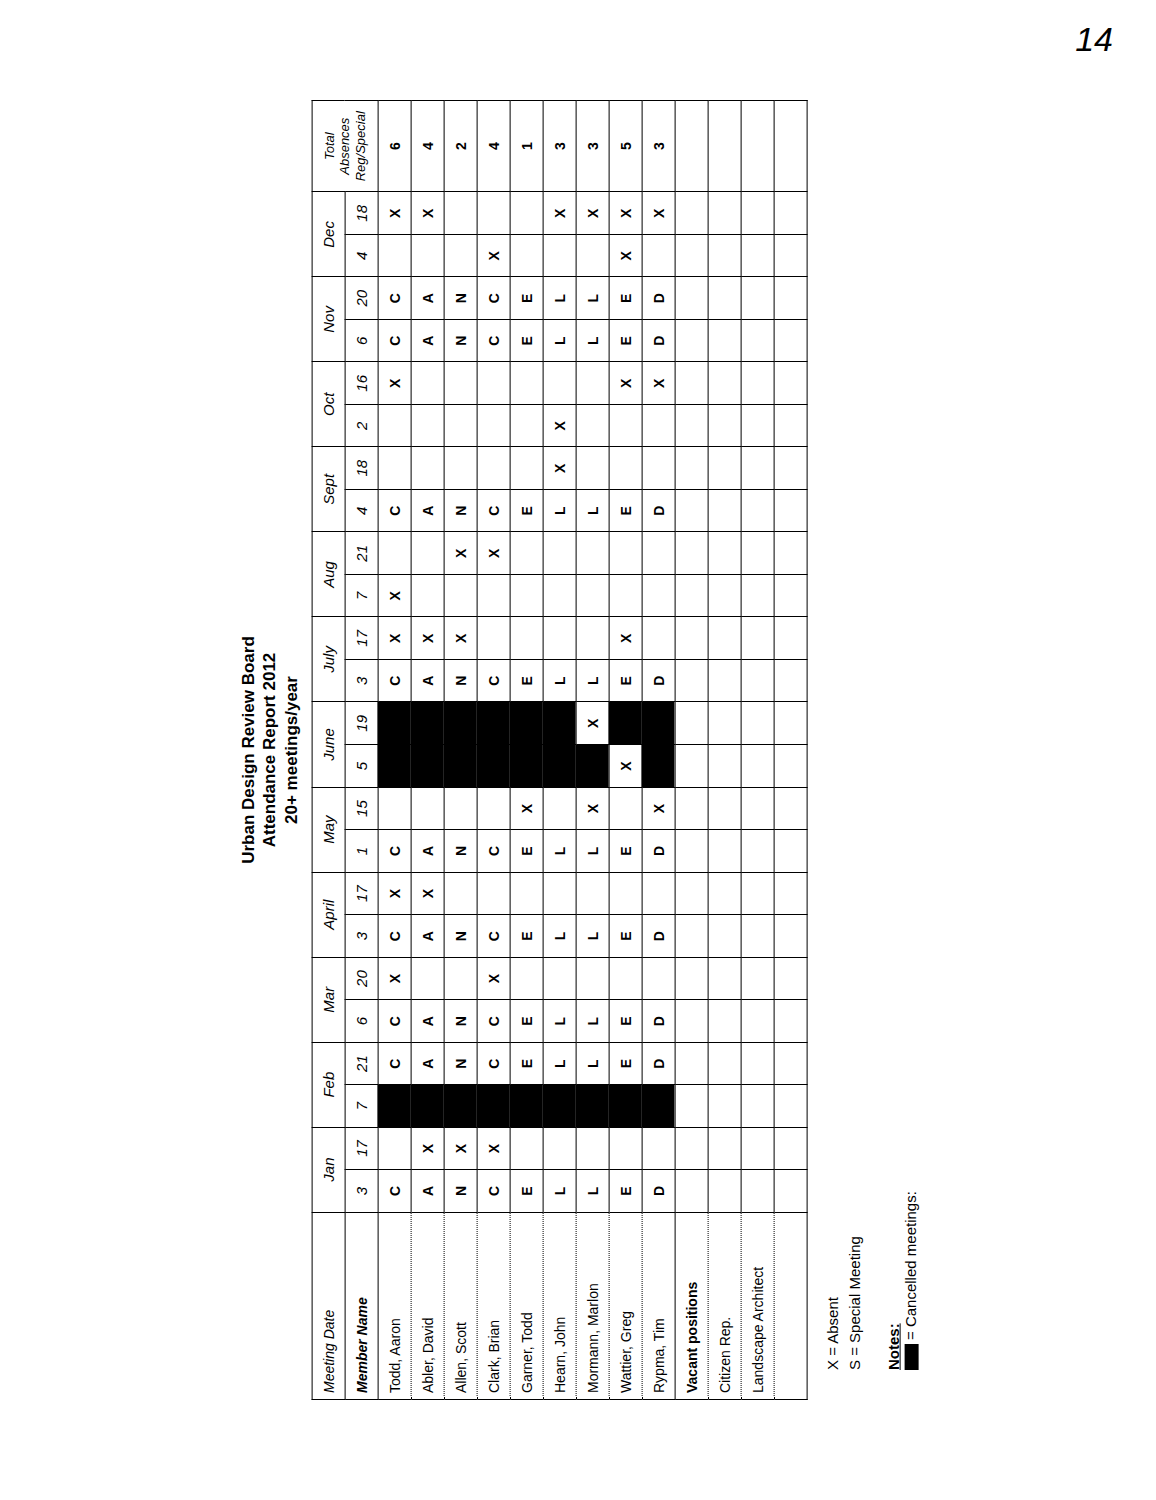14
Urban Design Review Board Attendance Report 2012 20+ meetings/year
| Meeting Date | Jan | Feb | Mar | April | May | June | July | Aug | Sept | Oct | Nov | Dec | Total Absences Reg/Special |
| --- | --- | --- | --- | --- | --- | --- | --- | --- | --- | --- | --- | --- | --- |
| Member Name | 3 | 17 | 7 | 21 | 6 | 20 | 3 | 17 | 1 | 15 | 5 | 19 | 3 | 17 | 7 | 21 | 4 | 18 | 2 | 16 | 6 | 20 | 4 | 18 |
| Todd, Aaron | C | | | C | C | X | C | X | C | | | | C | X | X | | C | | | X | C | C | | X | 6 |
| Abler, David | A | X | | A | A | | A | X | A | | | | A | X | | | A | | | | A | A | | X | 4 |
| Allen, Scott | N | X | | N | N | | N | | N | | | | N | X | | X | N | | | | N | N | | | 2 |
| Clark, Brian | C | X | | C | C | X | C | | C | | | | C | | | X | C | | | | C | C | X | | 4 |
| Garner, Todd | E | | | E | E | | E | | E | X | | | E | | | | E | | | | E | E | | | 1 |
| Hearn, John | L | | | L | L | | L | | L | | | | L | | | | L | X | X | | L | L | | X | 3 |
| Mormann, Marlon | L | | | L | L | | L | | L | X | | X | L | | | | L | | | | L | L | | X | 3 |
| Wattier, Greg | E | | | E | E | | E | | E | | X | | E | X | | | E | | | X | E | E | X | X | 5 |
| Rypma, Tim | D | | | D | D | | D | | D | X | | | D | | | | D | | | X | D | D | | X | 3 |
| Vacant positions | | | | | | | | | | | | | | | | | | | | | | | | | |
| Citizen Rep. | | | | | | | | | | | | | | | | | | | | | | | | | |
| Landscape Architect | | | | | | | | | | | | | | | | | | | | | | | | | |
X = Absent
S = Special Meeting
Notes:
= Cancelled meetings: